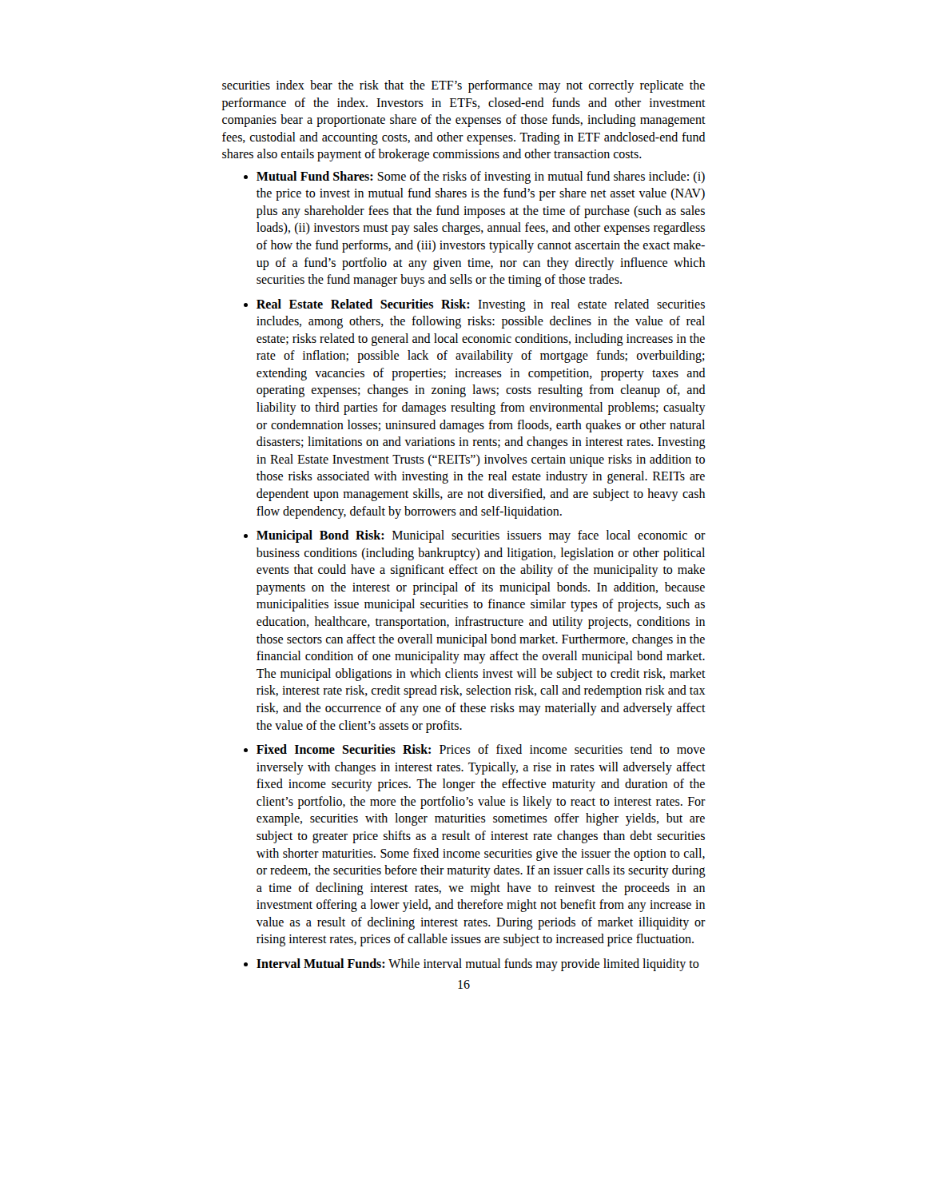securities index bear the risk that the ETF’s performance may not correctly replicate the performance of the index. Investors in ETFs, closed-end funds and other investment companies bear a proportionate share of the expenses of those funds, including management fees, custodial and accounting costs, and other expenses. Trading in ETF andclosed-end fund shares also entails payment of brokerage commissions and other transaction costs.
Mutual Fund Shares: Some of the risks of investing in mutual fund shares include: (i) the price to invest in mutual fund shares is the fund’s per share net asset value (NAV) plus any shareholder fees that the fund imposes at the time of purchase (such as sales loads), (ii) investors must pay sales charges, annual fees, and other expenses regardless of how the fund performs, and (iii) investors typically cannot ascertain the exact make-up of a fund’s portfolio at any given time, nor can they directly influence which securities the fund manager buys and sells or the timing of those trades.
Real Estate Related Securities Risk: Investing in real estate related securities includes, among others, the following risks: possible declines in the value of real estate; risks related to general and local economic conditions, including increases in the rate of inflation; possible lack of availability of mortgage funds; overbuilding; extending vacancies of properties; increases in competition, property taxes and operating expenses; changes in zoning laws; costs resulting from cleanup of, and liability to third parties for damages resulting from environmental problems; casualty or condemnation losses; uninsured damages from floods, earth quakes or other natural disasters; limitations on and variations in rents; and changes in interest rates. Investing in Real Estate Investment Trusts (“REITs”) involves certain unique risks in addition to those risks associated with investing in the real estate industry in general. REITs are dependent upon management skills, are not diversified, and are subject to heavy cash flow dependency, default by borrowers and self-liquidation.
Municipal Bond Risk: Municipal securities issuers may face local economic or business conditions (including bankruptcy) and litigation, legislation or other political events that could have a significant effect on the ability of the municipality to make payments on the interest or principal of its municipal bonds. In addition, because municipalities issue municipal securities to finance similar types of projects, such as education, healthcare, transportation, infrastructure and utility projects, conditions in those sectors can affect the overall municipal bond market. Furthermore, changes in the financial condition of one municipality may affect the overall municipal bond market. The municipal obligations in which clients invest will be subject to credit risk, market risk, interest rate risk, credit spread risk, selection risk, call and redemption risk and tax risk, and the occurrence of any one of these risks may materially and adversely affect the value of the client’s assets or profits.
Fixed Income Securities Risk: Prices of fixed income securities tend to move inversely with changes in interest rates. Typically, a rise in rates will adversely affect fixed income security prices. The longer the effective maturity and duration of the client’s portfolio, the more the portfolio’s value is likely to react to interest rates. For example, securities with longer maturities sometimes offer higher yields, but are subject to greater price shifts as a result of interest rate changes than debt securities with shorter maturities. Some fixed income securities give the issuer the option to call, or redeem, the securities before their maturity dates. If an issuer calls its security during a time of declining interest rates, we might have to reinvest the proceeds in an investment offering a lower yield, and therefore might not benefit from any increase in value as a result of declining interest rates. During periods of market illiquidity or rising interest rates, prices of callable issues are subject to increased price fluctuation.
Interval Mutual Funds: While interval mutual funds may provide limited liquidity to
16